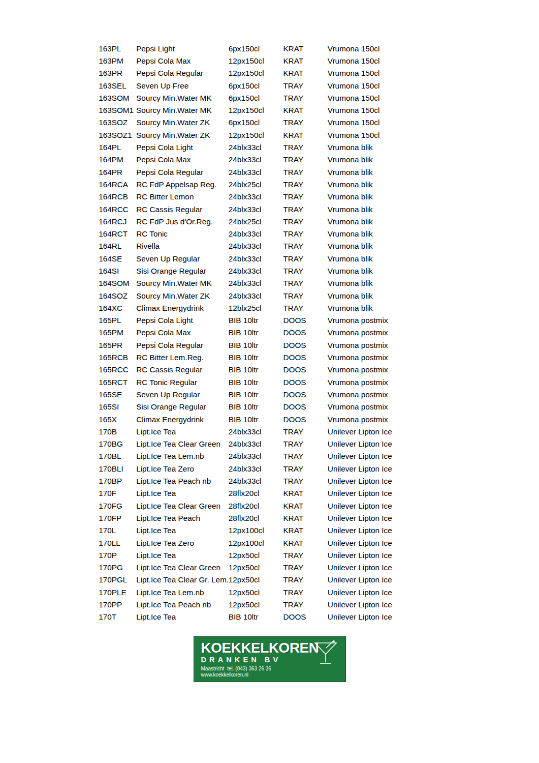| 163PL | Pepsi Light | 6px150cl | KRAT | Vrumona 150cl |
| 163PM | Pepsi Cola Max | 12px150cl | KRAT | Vrumona 150cl |
| 163PR | Pepsi Cola Regular | 12px150cl | KRAT | Vrumona 150cl |
| 163SEL | Seven Up Free | 6px150cl | TRAY | Vrumona 150cl |
| 163SOM | Sourcy Min.Water MK | 6px150cl | TRAY | Vrumona 150cl |
| 163SOM1 | Sourcy Min.Water MK | 12px150cl | KRAT | Vrumona 150cl |
| 163SOZ | Sourcy Min.Water ZK | 6px150cl | TRAY | Vrumona 150cl |
| 163SOZ1 | Sourcy Min.Water ZK | 12px150cl | KRAT | Vrumona 150cl |
| 164PL | Pepsi Cola Light | 24blx33cl | TRAY | Vrumona blik |
| 164PM | Pepsi Cola Max | 24blx33cl | TRAY | Vrumona blik |
| 164PR | Pepsi Cola Regular | 24blx33cl | TRAY | Vrumona blik |
| 164RCA | RC FdP Appelsap Reg. | 24blx25cl | TRAY | Vrumona blik |
| 164RCB | RC Bitter Lemon | 24blx33cl | TRAY | Vrumona blik |
| 164RCC | RC Cassis Regular | 24blx33cl | TRAY | Vrumona blik |
| 164RCJ | RC FdP Jus d'Or.Reg. | 24blx25cl | TRAY | Vrumona blik |
| 164RCT | RC Tonic | 24blx33cl | TRAY | Vrumona blik |
| 164RL | Rivella | 24blx33cl | TRAY | Vrumona blik |
| 164SE | Seven Up Regular | 24blx33cl | TRAY | Vrumona blik |
| 164SI | Sisi Orange Regular | 24blx33cl | TRAY | Vrumona blik |
| 164SOM | Sourcy Min.Water MK | 24blx33cl | TRAY | Vrumona blik |
| 164SOZ | Sourcy Min.Water ZK | 24blx33cl | TRAY | Vrumona blik |
| 164XC | Climax Energydrink | 12blx25cl | TRAY | Vrumona blik |
| 165PL | Pepsi Cola Light | BIB 10ltr | DOOS | Vrumona postmix |
| 165PM | Pepsi Cola Max | BIB 10ltr | DOOS | Vrumona postmix |
| 165PR | Pepsi Cola Regular | BIB 10ltr | DOOS | Vrumona postmix |
| 165RCB | RC Bitter Lem.Reg. | BIB 10ltr | DOOS | Vrumona postmix |
| 165RCC | RC Cassis Regular | BIB 10ltr | DOOS | Vrumona postmix |
| 165RCT | RC Tonic Regular | BIB 10ltr | DOOS | Vrumona postmix |
| 165SE | Seven Up Regular | BIB 10ltr | DOOS | Vrumona postmix |
| 165SI | Sisi Orange Regular | BIB 10ltr | DOOS | Vrumona postmix |
| 165X | Climax Energydrink | BIB 10ltr | DOOS | Vrumona postmix |
| 170B | Lipt.Ice Tea | 24blx33cl | TRAY | Unilever Lipton Ice |
| 170BG | Lipt.Ice Tea Clear Green | 24blx33cl | TRAY | Unilever Lipton Ice |
| 170BL | Lipt.Ice Tea Lem.nb | 24blx33cl | TRAY | Unilever Lipton Ice |
| 170BLI | Lipt.Ice Tea Zero | 24blx33cl | TRAY | Unilever Lipton Ice |
| 170BP | Lipt.Ice Tea Peach nb | 24blx33cl | TRAY | Unilever Lipton Ice |
| 170F | Lipt.Ice Tea | 28flx20cl | KRAT | Unilever Lipton Ice |
| 170FG | Lipt.Ice Tea Clear Green | 28flx20cl | KRAT | Unilever Lipton Ice |
| 170FP | Lipt.Ice Tea Peach | 28flx20cl | KRAT | Unilever Lipton Ice |
| 170L | Lipt.Ice Tea | 12px100cl | KRAT | Unilever Lipton Ice |
| 170LL | Lipt.Ice Tea Zero | 12px100cl | KRAT | Unilever Lipton Ice |
| 170P | Lipt.Ice Tea | 12px50cl | TRAY | Unilever Lipton Ice |
| 170PG | Lipt.Ice Tea Clear Green | 12px50cl | TRAY | Unilever Lipton Ice |
| 170PGL | Lipt.Ice Tea Clear Gr. Lem. | 12px50cl | TRAY | Unilever Lipton Ice |
| 170PLE | Lipt.Ice Tea Lem.nb | 12px50cl | TRAY | Unilever Lipton Ice |
| 170PP | Lipt.Ice Tea Peach nb | 12px50cl | TRAY | Unilever Lipton Ice |
| 170T | Lipt.Ice Tea | BIB 10ltr | DOOS | Unilever Lipton Ice |
KOEKKELKOREN
DRANKEN BV
Maastricht tel. (043) 363 26 36
www.koekkelkoren.nl